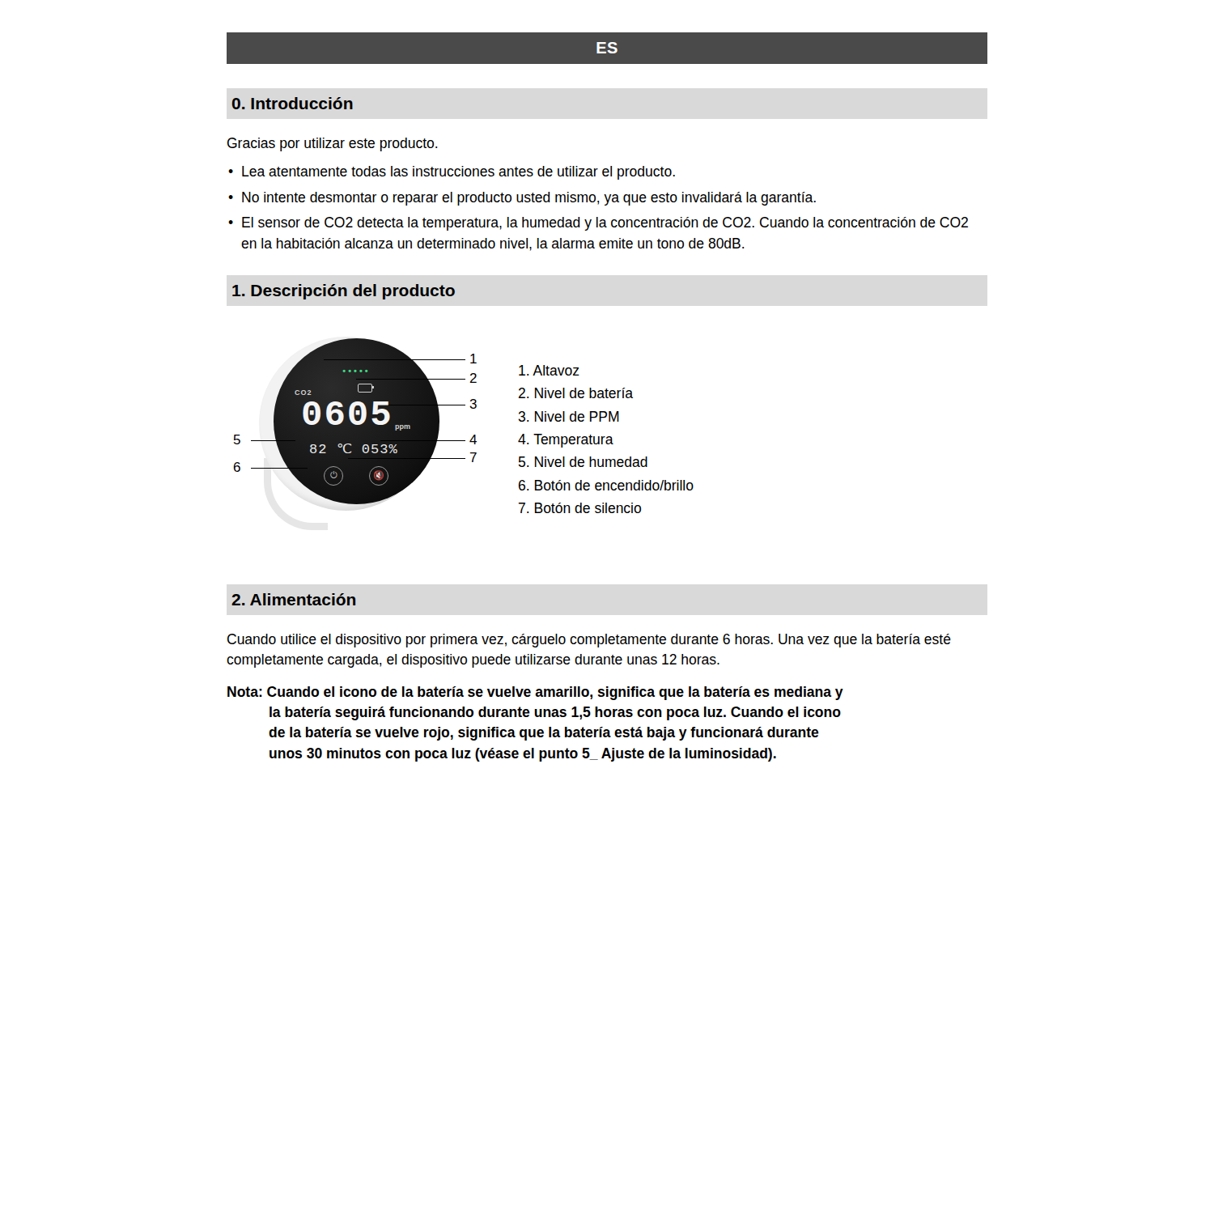ES
0. Introducción
Gracias por utilizar este producto.
Lea atentamente todas las instrucciones antes de utilizar el producto.
No intente desmontar o reparar el producto usted mismo, ya que esto invalidará la garantía.
El sensor de CO2 detecta la temperatura, la humedad y la concentración de CO2. Cuando la concentración de CO2 en la habitación alcanza un determinado nivel, la alarma emite un tono de 80dB.
1. Descripción del producto
•••••
CO2
0605
ppm
82 ℃ 053%
⏻
🔇
1
2
3
4
5
6
7
1. Altavoz
2. Nivel de batería
3. Nivel de PPM
4. Temperatura
5. Nivel de humedad
6. Botón de encendido/brillo
7. Botón de silencio
2. Alimentación
Cuando utilice el dispositivo por primera vez, cárguelo completamente durante 6 horas. Una vez que la batería esté completamente cargada, el dispositivo puede utilizarse durante unas 12 horas.
Nota: Cuando el icono de la batería se vuelve amarillo, significa que la batería es mediana y la batería seguirá funcionando durante unas 1,5 horas con poca luz. Cuando el icono de la batería se vuelve rojo, significa que la batería está baja y funcionará durante unos 30 minutos con poca luz (véase el punto 5_ Ajuste de la luminosidad).